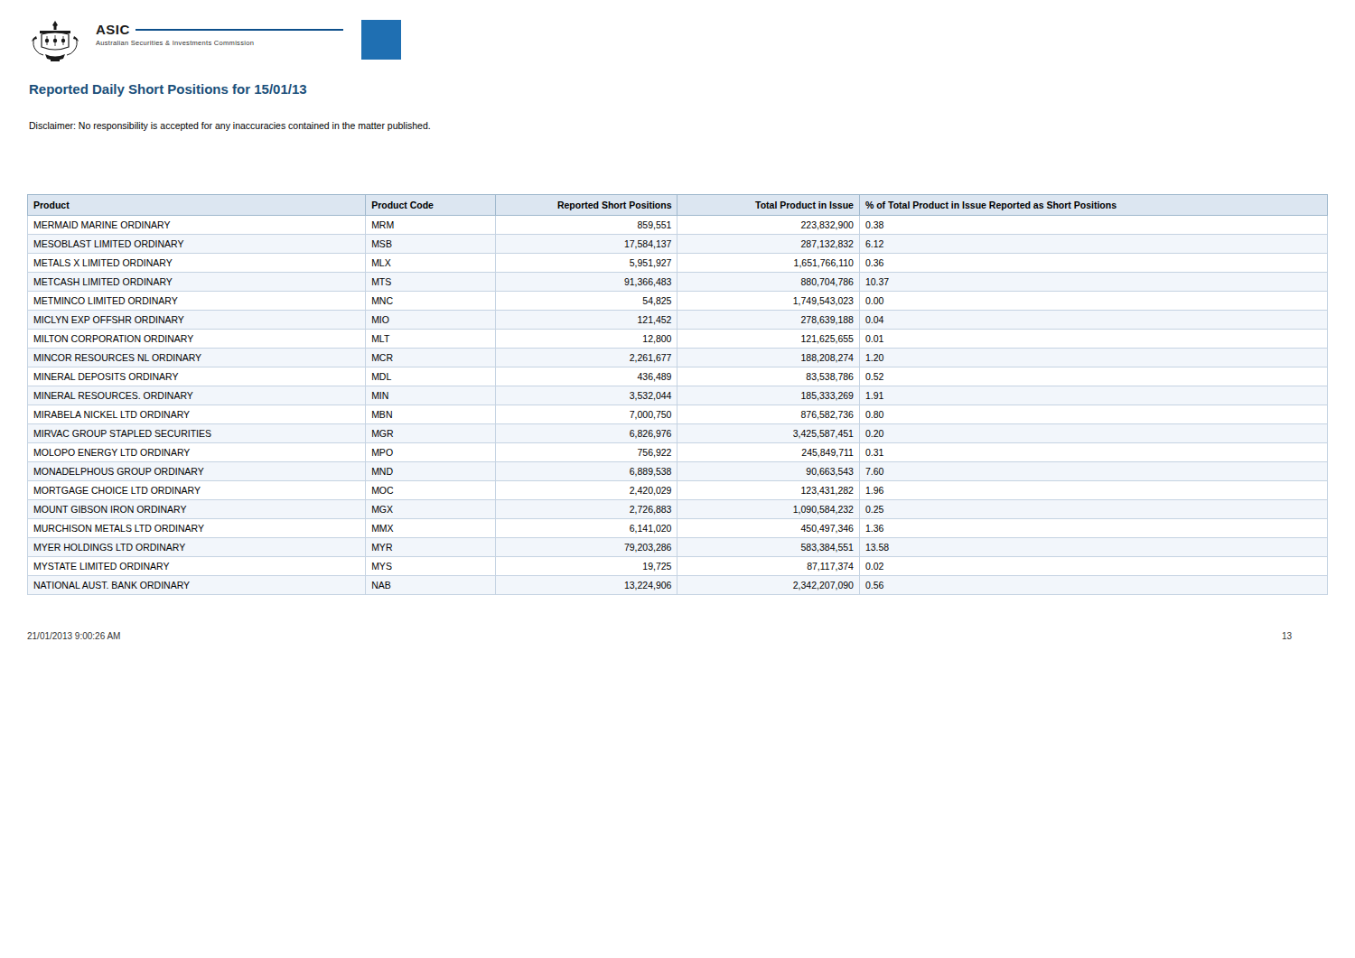ASIC
Australian Securities & Investments Commission
Reported Daily Short Positions for 15/01/13
Disclaimer: No responsibility is accepted for any inaccuracies contained in the matter published.
| Product | Product Code | Reported Short Positions | Total Product in Issue | % of Total Product in Issue Reported as Short Positions |
| --- | --- | --- | --- | --- |
| MERMAID MARINE ORDINARY | MRM | 859,551 | 223,832,900 | 0.38 |
| MESOBLAST LIMITED ORDINARY | MSB | 17,584,137 | 287,132,832 | 6.12 |
| METALS X LIMITED ORDINARY | MLX | 5,951,927 | 1,651,766,110 | 0.36 |
| METCASH LIMITED ORDINARY | MTS | 91,366,483 | 880,704,786 | 10.37 |
| METMINCO LIMITED ORDINARY | MNC | 54,825 | 1,749,543,023 | 0.00 |
| MICLYN EXP OFFSHR ORDINARY | MIO | 121,452 | 278,639,188 | 0.04 |
| MILTON CORPORATION ORDINARY | MLT | 12,800 | 121,625,655 | 0.01 |
| MINCOR RESOURCES NL ORDINARY | MCR | 2,261,677 | 188,208,274 | 1.20 |
| MINERAL DEPOSITS ORDINARY | MDL | 436,489 | 83,538,786 | 0.52 |
| MINERAL RESOURCES. ORDINARY | MIN | 3,532,044 | 185,333,269 | 1.91 |
| MIRABELA NICKEL LTD ORDINARY | MBN | 7,000,750 | 876,582,736 | 0.80 |
| MIRVAC GROUP STAPLED SECURITIES | MGR | 6,826,976 | 3,425,587,451 | 0.20 |
| MOLOPO ENERGY LTD ORDINARY | MPO | 756,922 | 245,849,711 | 0.31 |
| MONADELPHOUS GROUP ORDINARY | MND | 6,889,538 | 90,663,543 | 7.60 |
| MORTGAGE CHOICE LTD ORDINARY | MOC | 2,420,029 | 123,431,282 | 1.96 |
| MOUNT GIBSON IRON ORDINARY | MGX | 2,726,883 | 1,090,584,232 | 0.25 |
| MURCHISON METALS LTD ORDINARY | MMX | 6,141,020 | 450,497,346 | 1.36 |
| MYER HOLDINGS LTD ORDINARY | MYR | 79,203,286 | 583,384,551 | 13.58 |
| MYSTATE LIMITED ORDINARY | MYS | 19,725 | 87,117,374 | 0.02 |
| NATIONAL AUST. BANK ORDINARY | NAB | 13,224,906 | 2,342,207,090 | 0.56 |
21/01/2013 9:00:26 AM 13